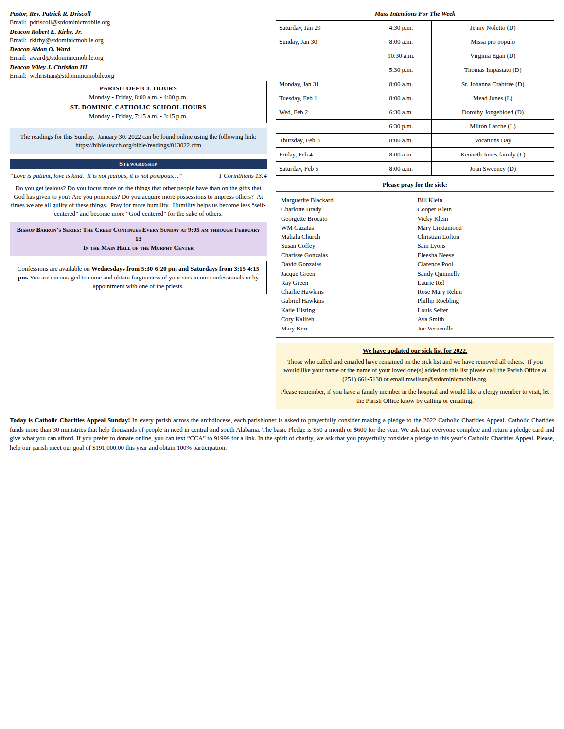Pastor, Rev. Patrick R. Driscoll
Email: pdriscoll@stdominicmobile.org
Deacon Robert E. Kirby, Jr.
Email: rkirby@stdominicmobile.org
Deacon Aldon O. Ward
Email: award@stdominicmobile.org
Deacon Wiley J. Christian III
Email: wchristian@stdominicmobile.org
PARISH OFFICE HOURS
Monday - Friday, 8:00 a.m. - 4:00 p.m.
ST. DOMINIC CATHOLIC SCHOOL HOURS
Monday - Friday, 7:15 a.m. - 3:45 p.m.
The readings for this Sunday, January 30, 2022 can be found online using the following link:
https://bible.usccb.org/bible/readings/013022.cfm
Stewardship
“Love is patient, love is kind. It is not jealous, it is not pompous…” 1 Corinthians 13:4
Do you get jealous? Do you focus more on the things that other people have than on the gifts that God has given to you? Are you pompous? Do you acquire more possessions to impress others? At times we are all guilty of these things. Pray for more humility. Humility helps us become less “self-centered” and become more “God-centered” for the sake of others.
Bishop Barron’s Series: The Creed Continues Every Sunday at 9:05 am through February 13
In the Main Hall of the Murphy Center
Confessions are available on Wednesdays from 5:30-6:20 pm and Saturdays from 3:15-4:15 pm. You are encouraged to come and obtain forgiveness of your sins in our confessionals or by appointment with one of the priests.
Mass Intentions For The Week
| Saturday, Jan 29 | 4:30 p.m. | Jenny Noletto (D) |
| Sunday, Jan 30 | 8:00 a.m. | Missa pro populo |
| | 10:30 a.m. | Virginia Egan (D) |
| | 5:30 p.m. | Thomas Impastato (D) |
| Monday, Jan 31 | 8:00 a.m. | Sr. Johanna Crabtree (D) |
| Tuesday, Feb 1 | 8:00 a.m. | Mead Jones (L) |
| Wed, Feb 2 | 6:30 a.m. | Dorothy Jongebloed (D) |
| | 6:30 p.m. | Milton Larche (L) |
| Thursday, Feb 3 | 8:00 a.m. | Vocations Day |
| Friday, Feb 4 | 8:00 a.m. | Kenneth Jones family (L) |
| Saturday, Feb 5 | 8:00 a.m. | Joan Sweeney (D) |
Please pray for the sick:
Marguerite Blackard
Charlotte Brady
Georgette Brocato
WM Cazalas
Mahala Church
Susan Coffey
Charisse Gonzalas
David Gonzalas
Jacque Green
Ray Green
Charlie Hawkins
Gabriel Hawkins
Katie Histing
Cory Kalifeh
Mary Kerr
Bill Klein
Cooper Klein
Vicky Klein
Mary Lindamood
Christian Lofton
Sam Lyons
Eleesha Neese
Clarence Pool
Sandy Quinnelly
Laurie Rel
Rose Mary Rehm
Phillip Roebling
Louis Seiter
Ava Smith
Joe Verneuille
We have updated our sick list for 2022.
Those who called and emailed have remained on the sick list and we have removed all others. If you would like your name or the name of your loved one(s) added on this list please call the Parish Office at (251) 661-5130 or email mwilson@stdominicmobile.org.
Please remember, if you have a family member in the hospital and would like a clergy member to visit, let the Parish Office know by calling or emailing.
Today is Catholic Charities Appeal Sunday! In every parish across the archdiocese, each parishioner is asked to prayerfully consider making a pledge to the 2022 Catholic Charities Appeal. Catholic Charities funds more than 30 ministries that help thousands of people in need in central and south Alabama. The basic Pledge is $50 a month or $600 for the year. We ask that everyone complete and return a pledge card and give what you can afford. If you prefer to donate online, you can text “CCA” to 91999 for a link. In the spirit of charity, we ask that you prayerfully consider a pledge to this year’s Catholic Charities Appeal. Please, help our parish meet our goal of $191,000.00 this year and obtain 100% participation.